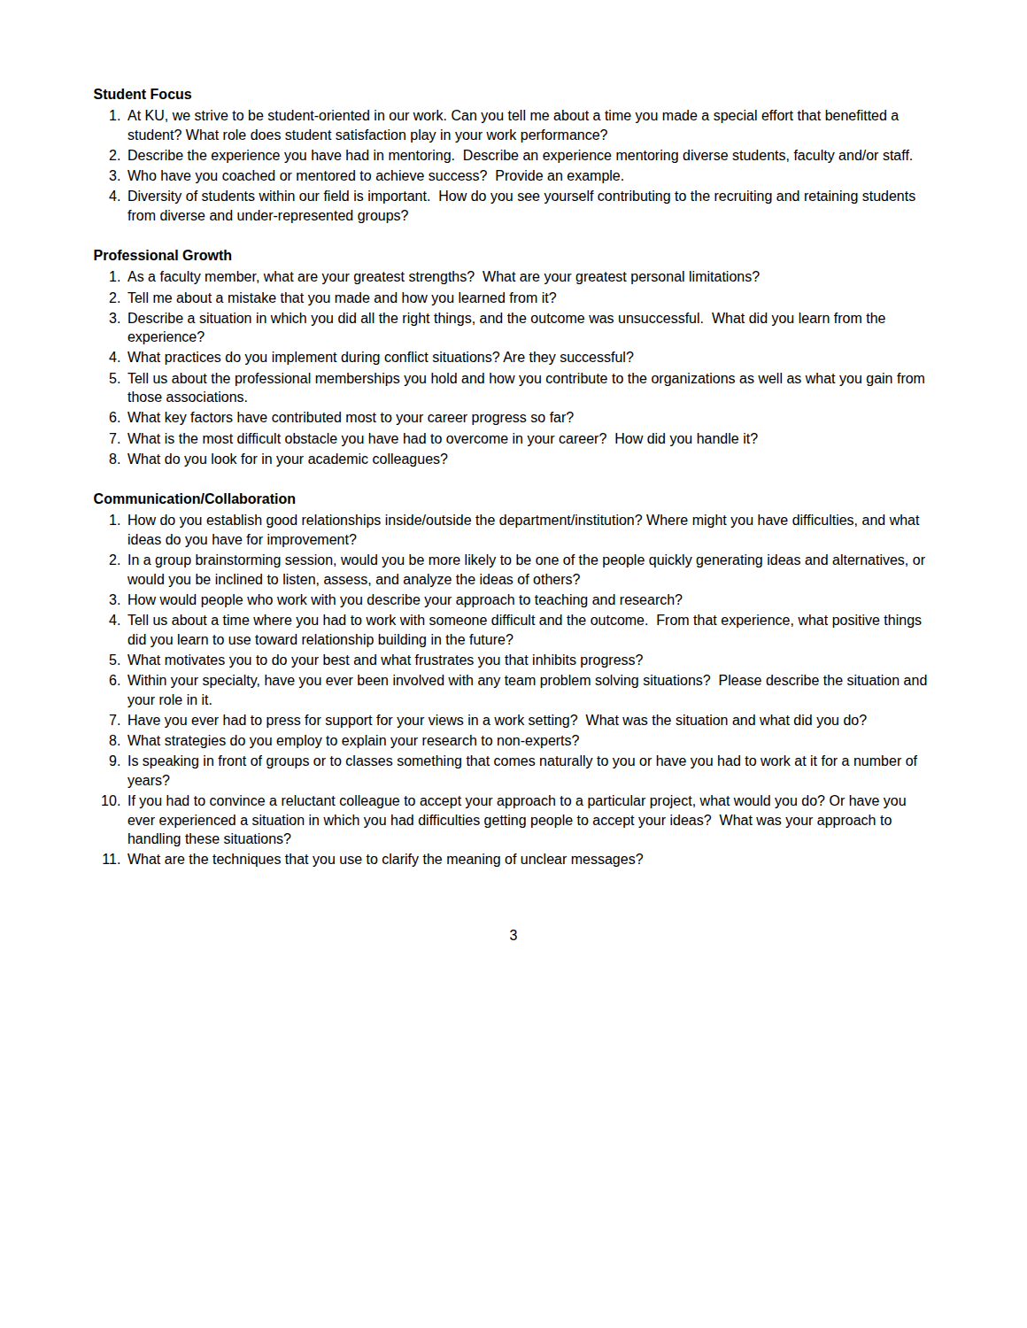Student Focus
At KU, we strive to be student-oriented in our work. Can you tell me about a time you made a special effort that benefitted a student? What role does student satisfaction play in your work performance?
Describe the experience you have had in mentoring. Describe an experience mentoring diverse students, faculty and/or staff.
Who have you coached or mentored to achieve success? Provide an example.
Diversity of students within our field is important. How do you see yourself contributing to the recruiting and retaining students from diverse and under-represented groups?
Professional Growth
As a faculty member, what are your greatest strengths? What are your greatest personal limitations?
Tell me about a mistake that you made and how you learned from it?
Describe a situation in which you did all the right things, and the outcome was unsuccessful. What did you learn from the experience?
What practices do you implement during conflict situations? Are they successful?
Tell us about the professional memberships you hold and how you contribute to the organizations as well as what you gain from those associations.
What key factors have contributed most to your career progress so far?
What is the most difficult obstacle you have had to overcome in your career? How did you handle it?
What do you look for in your academic colleagues?
Communication/Collaboration
How do you establish good relationships inside/outside the department/institution? Where might you have difficulties, and what ideas do you have for improvement?
In a group brainstorming session, would you be more likely to be one of the people quickly generating ideas and alternatives, or would you be inclined to listen, assess, and analyze the ideas of others?
How would people who work with you describe your approach to teaching and research?
Tell us about a time where you had to work with someone difficult and the outcome. From that experience, what positive things did you learn to use toward relationship building in the future?
What motivates you to do your best and what frustrates you that inhibits progress?
Within your specialty, have you ever been involved with any team problem solving situations? Please describe the situation and your role in it.
Have you ever had to press for support for your views in a work setting? What was the situation and what did you do?
What strategies do you employ to explain your research to non-experts?
Is speaking in front of groups or to classes something that comes naturally to you or have you had to work at it for a number of years?
If you had to convince a reluctant colleague to accept your approach to a particular project, what would you do? Or have you ever experienced a situation in which you had difficulties getting people to accept your ideas? What was your approach to handling these situations?
What are the techniques that you use to clarify the meaning of unclear messages?
3